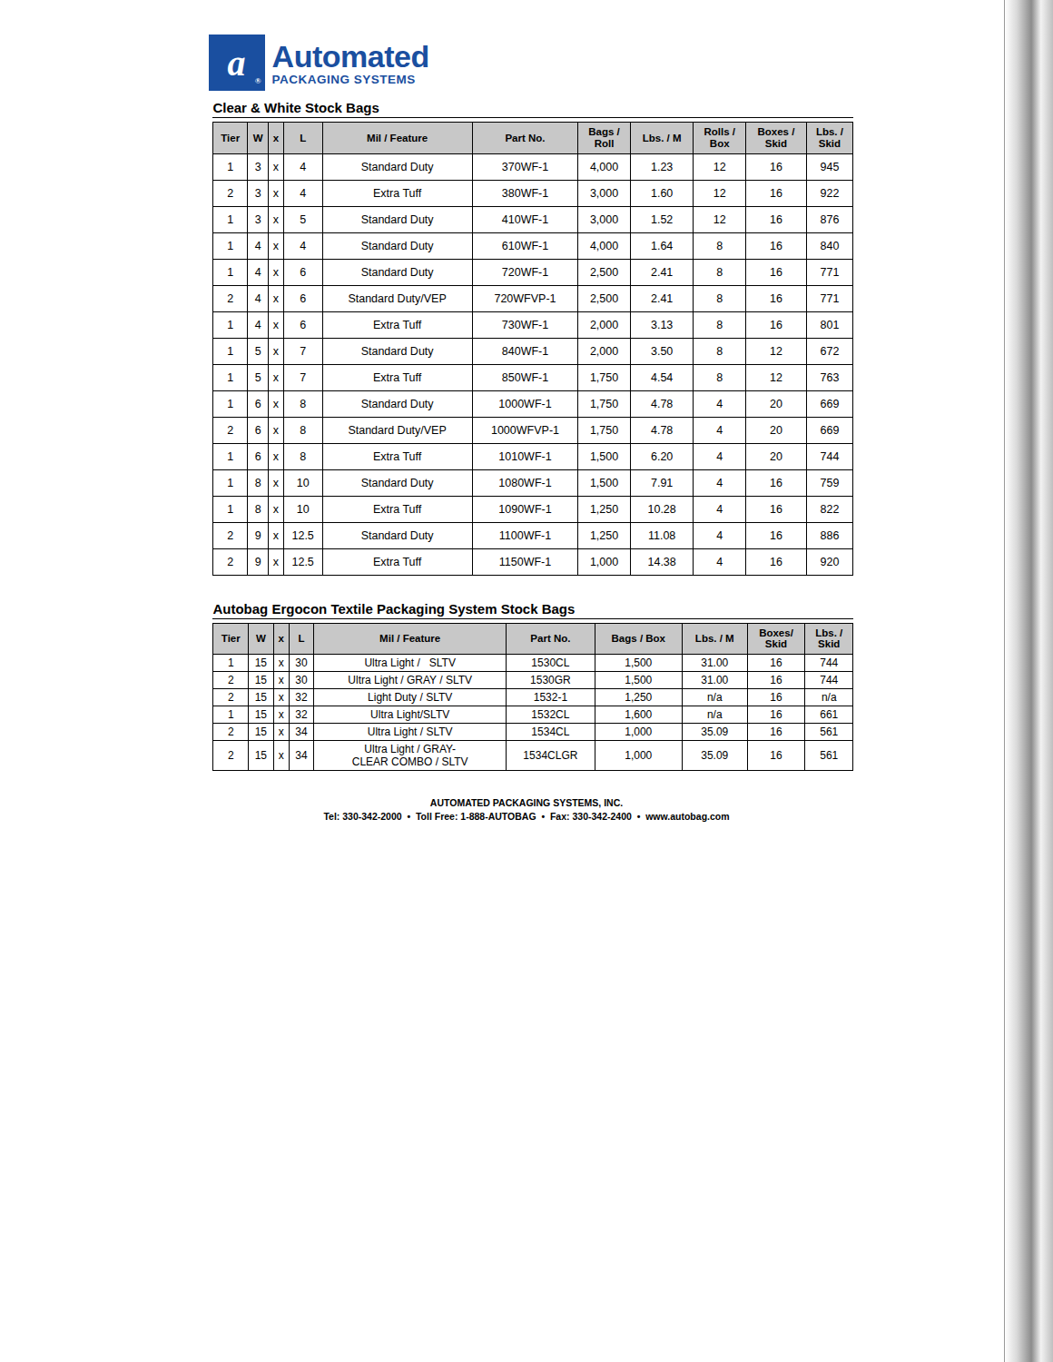a®
Automated
PACKAGING SYSTEMS
Clear & White Stock Bags
| Tier | W | x | L | Mil / Feature | Part No. | Bags / Roll | Lbs. / M | Rolls / Box | Boxes / Skid | Lbs. / Skid |
| --- | --- | --- | --- | --- | --- | --- | --- | --- | --- | --- |
| 1 | 3 | x | 4 | Standard Duty | 370WF-1 | 4,000 | 1.23 | 12 | 16 | 945 |
| 2 | 3 | x | 4 | Extra Tuff | 380WF-1 | 3,000 | 1.60 | 12 | 16 | 922 |
| 1 | 3 | x | 5 | Standard Duty | 410WF-1 | 3,000 | 1.52 | 12 | 16 | 876 |
| 1 | 4 | x | 4 | Standard Duty | 610WF-1 | 4,000 | 1.64 | 8 | 16 | 840 |
| 1 | 4 | x | 6 | Standard Duty | 720WF-1 | 2,500 | 2.41 | 8 | 16 | 771 |
| 2 | 4 | x | 6 | Standard Duty/VEP | 720WFVP-1 | 2,500 | 2.41 | 8 | 16 | 771 |
| 1 | 4 | x | 6 | Extra Tuff | 730WF-1 | 2,000 | 3.13 | 8 | 16 | 801 |
| 1 | 5 | x | 7 | Standard Duty | 840WF-1 | 2,000 | 3.50 | 8 | 12 | 672 |
| 1 | 5 | x | 7 | Extra Tuff | 850WF-1 | 1,750 | 4.54 | 8 | 12 | 763 |
| 1 | 6 | x | 8 | Standard Duty | 1000WF-1 | 1,750 | 4.78 | 4 | 20 | 669 |
| 2 | 6 | x | 8 | Standard Duty/VEP | 1000WFVP-1 | 1,750 | 4.78 | 4 | 20 | 669 |
| 1 | 6 | x | 8 | Extra Tuff | 1010WF-1 | 1,500 | 6.20 | 4 | 20 | 744 |
| 1 | 8 | x | 10 | Standard Duty | 1080WF-1 | 1,500 | 7.91 | 4 | 16 | 759 |
| 1 | 8 | x | 10 | Extra Tuff | 1090WF-1 | 1,250 | 10.28 | 4 | 16 | 822 |
| 2 | 9 | x | 12.5 | Standard Duty | 1100WF-1 | 1,250 | 11.08 | 4 | 16 | 886 |
| 2 | 9 | x | 12.5 | Extra Tuff | 1150WF-1 | 1,000 | 14.38 | 4 | 16 | 920 |
Autobag Ergocon Textile Packaging System Stock Bags
| Tier | W | x | L | Mil / Feature | Part No. | Bags / Box | Lbs. / M | Boxes/ Skid | Lbs. / Skid |
| --- | --- | --- | --- | --- | --- | --- | --- | --- | --- |
| 1 | 15 | x | 30 | Ultra Light / SLTV | 1530CL | 1,500 | 31.00 | 16 | 744 |
| 2 | 15 | x | 30 | Ultra Light / GRAY / SLTV | 1530GR | 1,500 | 31.00 | 16 | 744 |
| 2 | 15 | x | 32 | Light Duty / SLTV | 1532-1 | 1,250 | n/a | 16 | n/a |
| 1 | 15 | x | 32 | Ultra Light/SLTV | 1532CL | 1,600 | n/a | 16 | 661 |
| 2 | 15 | x | 34 | Ultra Light / SLTV | 1534CL | 1,000 | 35.09 | 16 | 561 |
| 2 | 15 | x | 34 | Ultra Light / GRAY- CLEAR COMBO / SLTV | 1534CLGR | 1,000 | 35.09 | 16 | 561 |
AUTOMATED PACKAGING SYSTEMS, INC.
Tel: 330-342-2000 • Toll Free: 1-888-AUTOBAG • Fax: 330-342-2400 • www.autobag.com